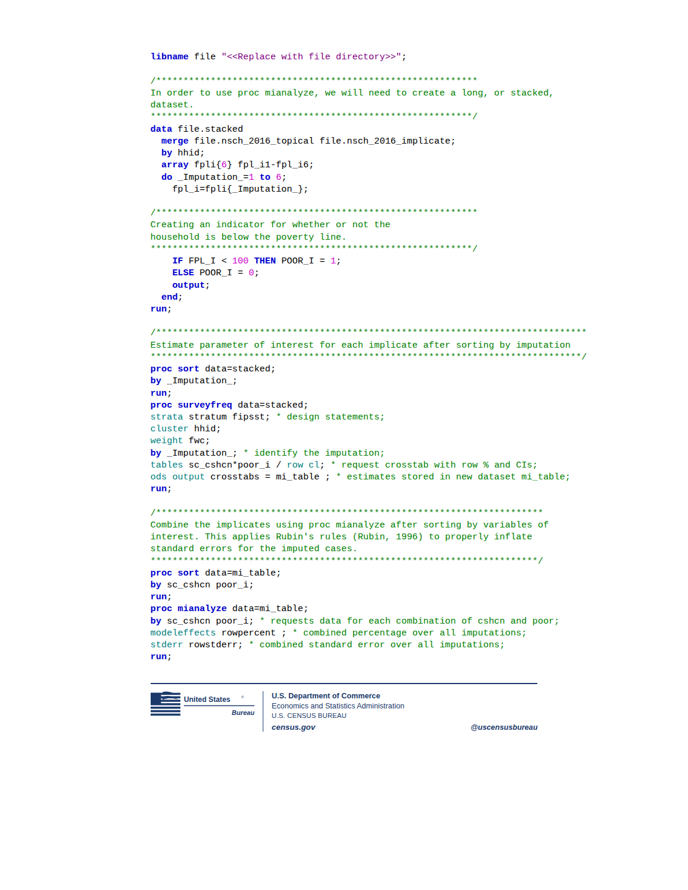libname file "<<Replace with file directory>>";

/***********************************************************
In order to use proc mianalyze, we will need to create a long, or stacked,
dataset.
***********************************************************/
data file.stacked
  merge file.nsch_2016_topical file.nsch_2016_implicate;
  by hhid;
  array fpli{6} fpl_i1-fpl_i6;
  do _Imputation_=1 to 6;
    fpl_i=fpli{_Imputation_};

/***********************************************************
Creating an indicator for whether or not the
household is below the poverty line.
***********************************************************/
    IF FPL_I < 100 THEN POOR_I = 1;
    ELSE POOR_I = 0;
    output;
  end;
run;

/*******************************************************************************
Estimate parameter of interest for each implicate after sorting by imputation
*******************************************************************************/
proc sort data=stacked;
by _Imputation_;
run;
proc surveyfreq data=stacked;
strata stratum fipsst; * design statements;
cluster hhid;
weight fwc;
by _Imputation_; * identify the imputation;
tables sc_cshcn*poor_i / row cl; * request crosstab with row % and CIs;
ods output crosstabs = mi_table ; * estimates stored in new dataset mi_table;
run;

/***********************************************************************
Combine the implicates using proc mianalyze after sorting by variables of
interest. This applies Rubin's rules (Rubin, 1996) to properly inflate
standard errors for the imputed cases.
***********************************************************************/
proc sort data=mi_table;
by sc_cshcn poor_i;
run;
proc mianalyze data=mi_table;
by sc_cshcn poor_i; * requests data for each combination of cshcn and poor;
modeleffects rowpercent ; * combined percentage over all imputations;
stderr rowstderr; * combined standard error over all imputations;
run;
United States ® Bureau
U.S. Department of Commerce
Economics and Statistics Administration
U.S. CENSUS BUREAU
census.gov
@uscensusbureau